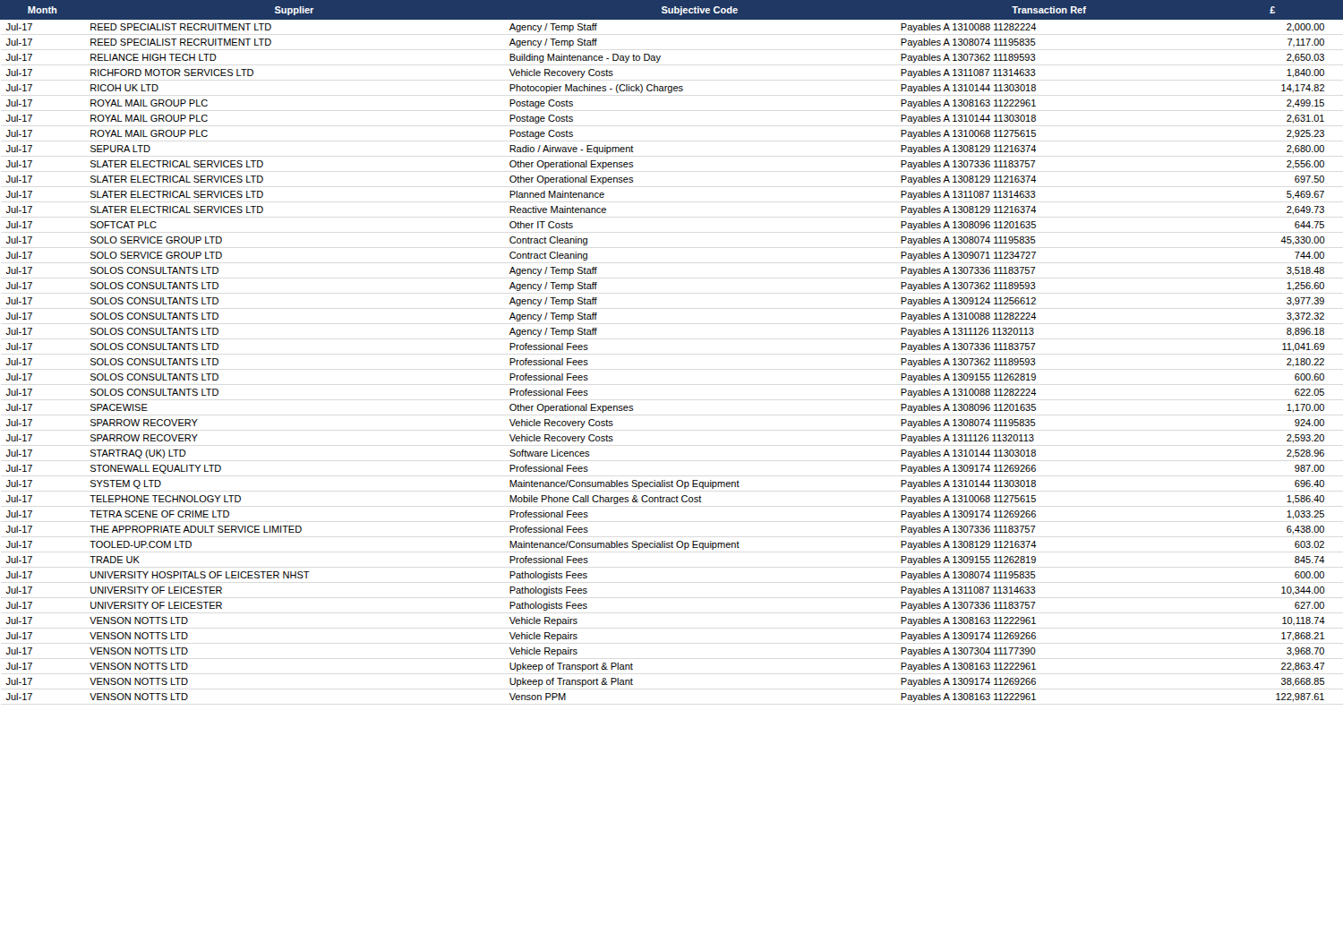| Month | Supplier | Subjective Code | Transaction Ref | £ |
| --- | --- | --- | --- | --- |
| Jul-17 | REED SPECIALIST RECRUITMENT LTD | Agency / Temp Staff | Payables A 1310088 11282224 | 2,000.00 |
| Jul-17 | REED SPECIALIST RECRUITMENT LTD | Agency / Temp Staff | Payables A 1308074 11195835 | 7,117.00 |
| Jul-17 | RELIANCE HIGH TECH LTD | Building Maintenance - Day to Day | Payables A 1307362 11189593 | 2,650.03 |
| Jul-17 | RICHFORD MOTOR SERVICES LTD | Vehicle Recovery Costs | Payables A 1311087 11314633 | 1,840.00 |
| Jul-17 | RICOH UK LTD | Photocopier Machines - (Click) Charges | Payables A 1310144 11303018 | 14,174.82 |
| Jul-17 | ROYAL MAIL GROUP PLC | Postage Costs | Payables A 1308163 11222961 | 2,499.15 |
| Jul-17 | ROYAL MAIL GROUP PLC | Postage Costs | Payables A 1310144 11303018 | 2,631.01 |
| Jul-17 | ROYAL MAIL GROUP PLC | Postage Costs | Payables A 1310068 11275615 | 2,925.23 |
| Jul-17 | SEPURA LTD | Radio / Airwave - Equipment | Payables A 1308129 11216374 | 2,680.00 |
| Jul-17 | SLATER ELECTRICAL SERVICES LTD | Other Operational Expenses | Payables A 1307336 11183757 | 2,556.00 |
| Jul-17 | SLATER ELECTRICAL SERVICES LTD | Other Operational Expenses | Payables A 1308129 11216374 | 697.50 |
| Jul-17 | SLATER ELECTRICAL SERVICES LTD | Planned Maintenance | Payables A 1311087 11314633 | 5,469.67 |
| Jul-17 | SLATER ELECTRICAL SERVICES LTD | Reactive Maintenance | Payables A 1308129 11216374 | 2,649.73 |
| Jul-17 | SOFTCAT PLC | Other IT Costs | Payables A 1308096 11201635 | 644.75 |
| Jul-17 | SOLO SERVICE GROUP LTD | Contract Cleaning | Payables A 1308074 11195835 | 45,330.00 |
| Jul-17 | SOLO SERVICE GROUP LTD | Contract Cleaning | Payables A 1309071 11234727 | 744.00 |
| Jul-17 | SOLOS CONSULTANTS LTD | Agency / Temp Staff | Payables A 1307336 11183757 | 3,518.48 |
| Jul-17 | SOLOS CONSULTANTS LTD | Agency / Temp Staff | Payables A 1307362 11189593 | 1,256.60 |
| Jul-17 | SOLOS CONSULTANTS LTD | Agency / Temp Staff | Payables A 1309124 11256612 | 3,977.39 |
| Jul-17 | SOLOS CONSULTANTS LTD | Agency / Temp Staff | Payables A 1310088 11282224 | 3,372.32 |
| Jul-17 | SOLOS CONSULTANTS LTD | Agency / Temp Staff | Payables A 1311126 11320113 | 8,896.18 |
| Jul-17 | SOLOS CONSULTANTS LTD | Professional Fees | Payables A 1307336 11183757 | 11,041.69 |
| Jul-17 | SOLOS CONSULTANTS LTD | Professional Fees | Payables A 1307362 11189593 | 2,180.22 |
| Jul-17 | SOLOS CONSULTANTS LTD | Professional Fees | Payables A 1309155 11262819 | 600.60 |
| Jul-17 | SOLOS CONSULTANTS LTD | Professional Fees | Payables A 1310088 11282224 | 622.05 |
| Jul-17 | SPACEWISE | Other Operational Expenses | Payables A 1308096 11201635 | 1,170.00 |
| Jul-17 | SPARROW RECOVERY | Vehicle Recovery Costs | Payables A 1308074 11195835 | 924.00 |
| Jul-17 | SPARROW RECOVERY | Vehicle Recovery Costs | Payables A 1311126 11320113 | 2,593.20 |
| Jul-17 | STARTRAQ (UK) LTD | Software Licences | Payables A 1310144 11303018 | 2,528.96 |
| Jul-17 | STONEWALL EQUALITY LTD | Professional Fees | Payables A 1309174 11269266 | 987.00 |
| Jul-17 | SYSTEM Q LTD | Maintenance/Consumables Specialist Op Equipment | Payables A 1310144 11303018 | 696.40 |
| Jul-17 | TELEPHONE TECHNOLOGY LTD | Mobile Phone Call Charges & Contract Cost | Payables A 1310068 11275615 | 1,586.40 |
| Jul-17 | TETRA SCENE OF CRIME LTD | Professional Fees | Payables A 1309174 11269266 | 1,033.25 |
| Jul-17 | THE APPROPRIATE ADULT SERVICE LIMITED | Professional Fees | Payables A 1307336 11183757 | 6,438.00 |
| Jul-17 | TOOLED-UP.COM LTD | Maintenance/Consumables Specialist Op Equipment | Payables A 1308129 11216374 | 603.02 |
| Jul-17 | TRADE UK | Professional Fees | Payables A 1309155 11262819 | 845.74 |
| Jul-17 | UNIVERSITY HOSPITALS OF LEICESTER NHST | Pathologists Fees | Payables A 1308074 11195835 | 600.00 |
| Jul-17 | UNIVERSITY OF LEICESTER | Pathologists Fees | Payables A 1311087 11314633 | 10,344.00 |
| Jul-17 | UNIVERSITY OF LEICESTER | Pathologists Fees | Payables A 1307336 11183757 | 627.00 |
| Jul-17 | VENSON NOTTS LTD | Vehicle Repairs | Payables A 1308163 11222961 | 10,118.74 |
| Jul-17 | VENSON NOTTS LTD | Vehicle Repairs | Payables A 1309174 11269266 | 17,868.21 |
| Jul-17 | VENSON NOTTS LTD | Vehicle Repairs | Payables A 1307304 11177390 | 3,968.70 |
| Jul-17 | VENSON NOTTS LTD | Upkeep of Transport & Plant | Payables A 1308163 11222961 | 22,863.47 |
| Jul-17 | VENSON NOTTS LTD | Upkeep of Transport & Plant | Payables A 1309174 11269266 | 38,668.85 |
| Jul-17 | VENSON NOTTS LTD | Venson PPM | Payables A 1308163 11222961 | 122,987.61 |